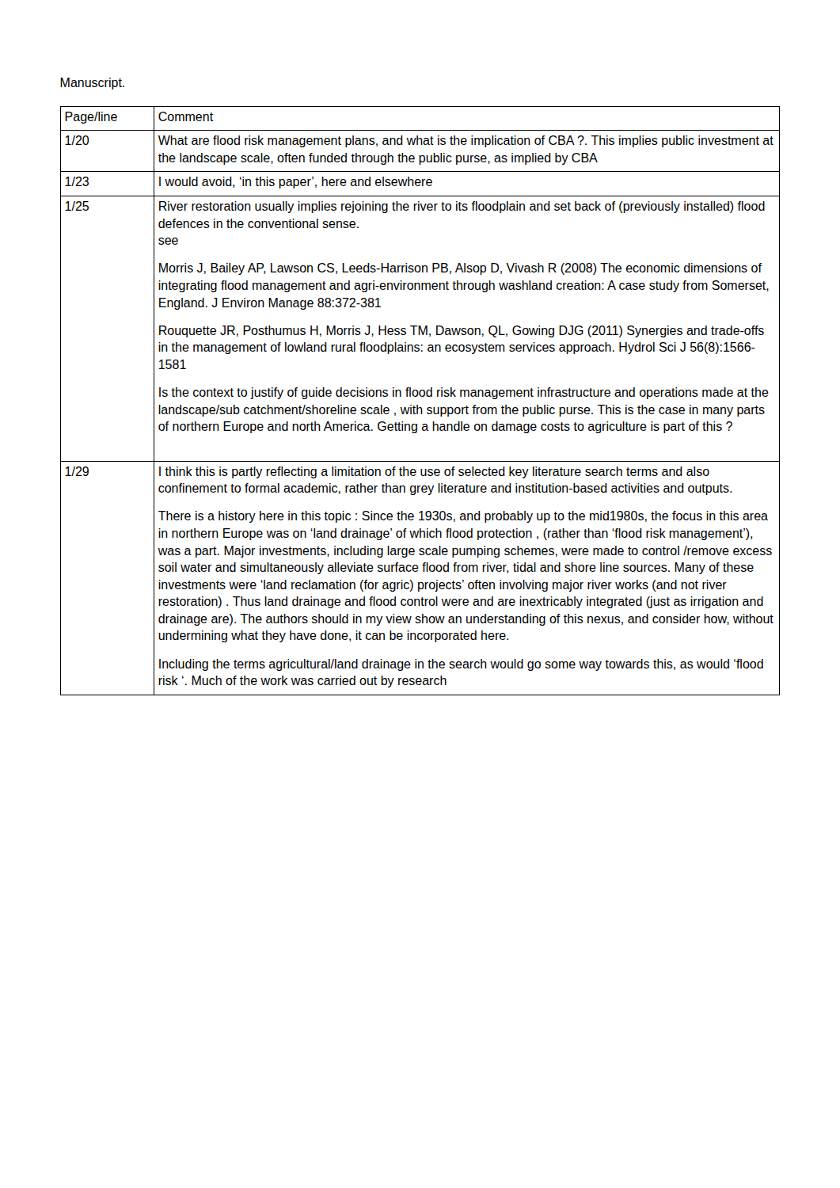Manuscript.
| Page/line | Comment |
| --- | --- |
| 1/20 | What are flood risk management plans, and what is the implication of CBA ?. This implies public investment at the landscape scale, often funded through the public purse, as implied by CBA |
| 1/23 | I would avoid, ‘in this paper’, here and elsewhere |
| 1/25 | River restoration usually implies rejoining the river to its floodplain and set back of (previously installed) flood defences in the conventional sense. see Morris J, Bailey AP, Lawson CS, Leeds-Harrison PB, Alsop D, Vivash R (2008) The economic dimensions of integrating flood management and agri-environment through washland creation: A case study from Somerset, England. J Environ Manage 88:372-381 Rouquette JR, Posthumus H, Morris J, Hess TM, Dawson, QL, Gowing DJG (2011) Synergies and trade-offs in the management of lowland rural floodplains: an ecosystem services approach. Hydrol Sci J 56(8):1566-1581 Is the context to justify of guide decisions in flood risk management infrastructure and operations made at the landscape/sub catchment/shoreline scale , with support from the public purse. This is the case in many parts of northern Europe and north America. Getting a handle on damage costs to agriculture is part of this ? |
| 1/29 | I think this is partly reflecting a limitation of the use of selected key literature search terms and also confinement to formal academic, rather than grey literature and institution-based activities and outputs. There is a history here in this topic : Since the 1930s, and probably up to the mid1980s, the focus in this area in northern Europe was on ‘land drainage’ of which flood protection , (rather than ‘flood risk management’), was a part. Major investments, including large scale pumping schemes, were made to control /remove excess soil water and simultaneously alleviate surface flood from river, tidal and shore line sources. Many of these investments were ‘land reclamation (for agric) projects’ often involving major river works (and not river restoration) . Thus land drainage and flood control were and are inextricably integrated (just as irrigation and drainage are). The authors should in my view show an understanding of this nexus, and consider how, without undermining what they have done, it can be incorporated here. Including the terms agricultural/land drainage in the search would go some way towards this, as would ‘flood risk ‘. Much of the work was carried out by research |